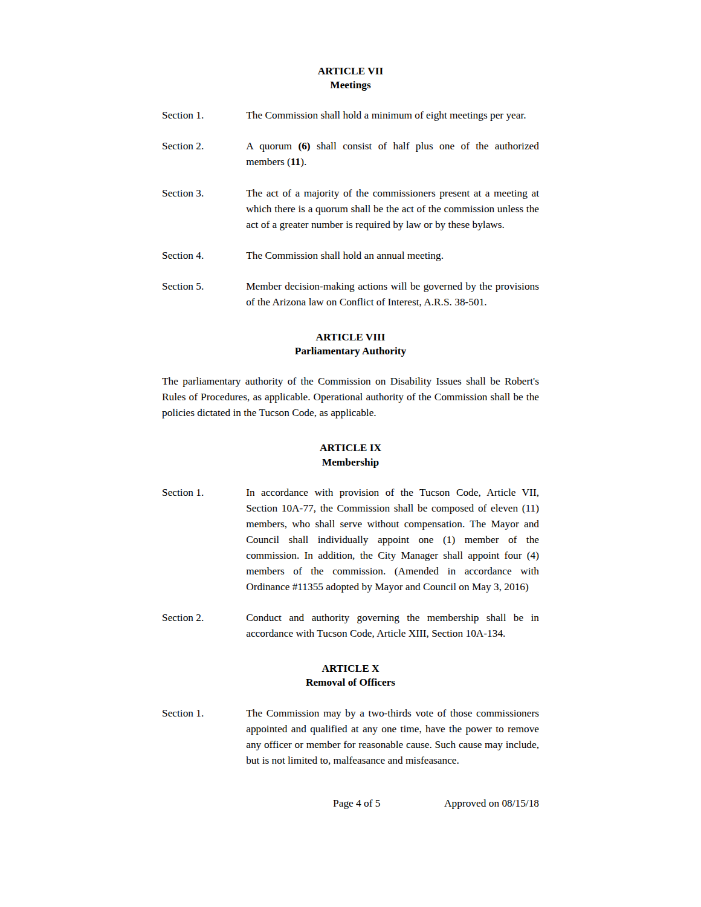ARTICLE VII
Meetings
Section 1.
The Commission shall hold a minimum of eight meetings per year.
Section 2.
A quorum (6) shall consist of half plus one of the authorized members (11).
Section 3.
The act of a majority of the commissioners present at a meeting at which there is a quorum shall be the act of the commission unless the act of a greater number is required by law or by these bylaws.
Section 4.
The Commission shall hold an annual meeting.
Section 5.
Member decision-making actions will be governed by the provisions of the Arizona law on Conflict of Interest, A.R.S. 38-501.
ARTICLE VIII
Parliamentary Authority
The parliamentary authority of the Commission on Disability Issues shall be Robert's Rules of Procedures, as applicable. Operational authority of the Commission shall be the policies dictated in the Tucson Code, as applicable.
ARTICLE IX
Membership
Section 1.
In accordance with provision of the Tucson Code, Article VII, Section 10A-77, the Commission shall be composed of eleven (11) members, who shall serve without compensation. The Mayor and Council shall individually appoint one (1) member of the commission. In addition, the City Manager shall appoint four (4) members of the commission. (Amended in accordance with Ordinance #11355 adopted by Mayor and Council on May 3, 2016)
Section 2.
Conduct and authority governing the membership shall be in accordance with Tucson Code, Article XIII, Section 10A-134.
ARTICLE X
Removal of Officers
Section 1.
The Commission may by a two-thirds vote of those commissioners appointed and qualified at any one time, have the power to remove any officer or member for reasonable cause. Such cause may include, but is not limited to, malfeasance and misfeasance.
Page 4 of 5 Approved on 08/15/18